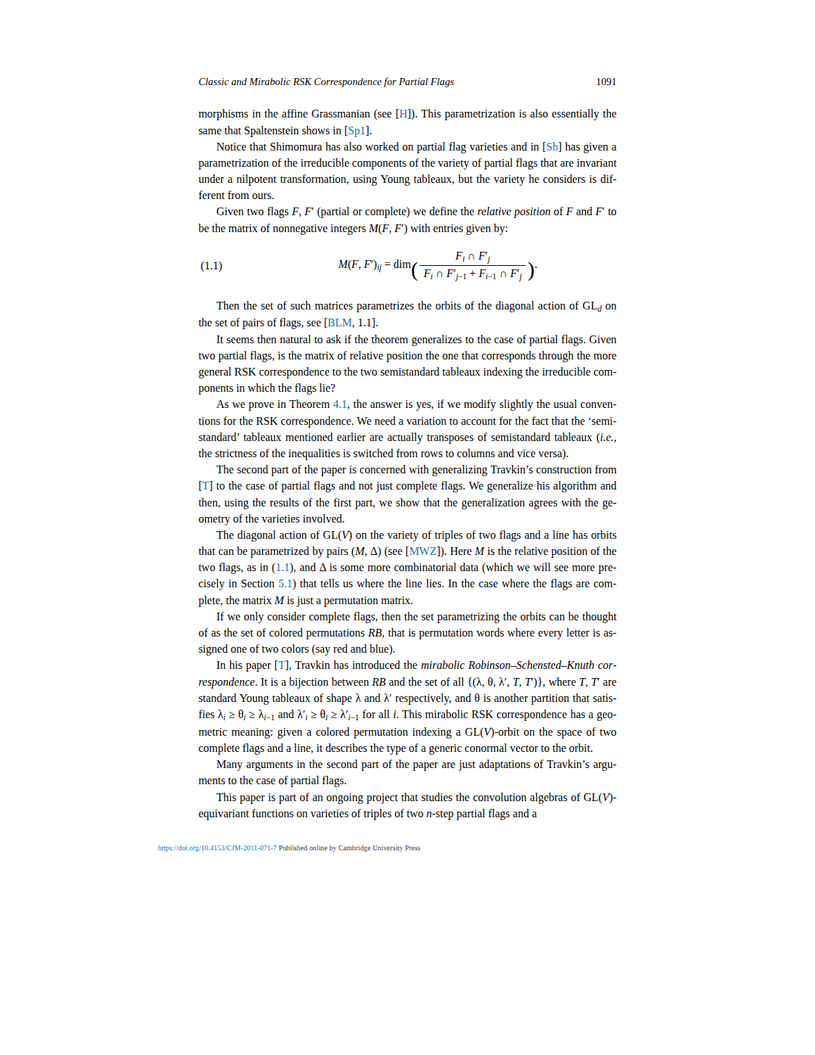Classic and Mirabolic RSK Correspondence for Partial Flags 1091
morphisms in the affine Grassmanian (see [H]). This parametrization is also essentially the same that Spaltenstein shows in [Sp1].
Notice that Shimomura has also worked on partial flag varieties and in [Sh] has given a parametrization of the irreducible components of the variety of partial flags that are invariant under a nilpotent transformation, using Young tableaux, but the variety he considers is different from ours.
Given two flags F, F′ (partial or complete) we define the relative position of F and F′ to be the matrix of nonnegative integers M(F, F′) with entries given by:
(1.1)
M(F, F′)ij = dim(Fi ∩ F′j Fi ∩ F′j−1 + Fi−1 ∩ F′j).
Then the set of such matrices parametrizes the orbits of the diagonal action of GLd on the set of pairs of flags, see [BLM, 1.1].
It seems then natural to ask if the theorem generalizes to the case of partial flags. Given two partial flags, is the matrix of relative position the one that corresponds through the more general RSK correspondence to the two semistandard tableaux indexing the irreducible components in which the flags lie?
As we prove in Theorem 4.1, the answer is yes, if we modify slightly the usual conventions for the RSK correspondence. We need a variation to account for the fact that the ‘semistandard’ tableaux mentioned earlier are actually transposes of semistandard tableaux (i.e., the strictness of the inequalities is switched from rows to columns and vice versa).
The second part of the paper is concerned with generalizing Travkin’s construction from [T] to the case of partial flags and not just complete flags. We generalize his algorithm and then, using the results of the first part, we show that the generalization agrees with the geometry of the varieties involved.
The diagonal action of GL(V) on the variety of triples of two flags and a line has orbits that can be parametrized by pairs (M, Δ) (see [MWZ]). Here M is the relative position of the two flags, as in (1.1), and Δ is some more combinatorial data (which we will see more precisely in Section 5.1) that tells us where the line lies. In the case where the flags are complete, the matrix M is just a permutation matrix.
If we only consider complete flags, then the set parametrizing the orbits can be thought of as the set of colored permutations RB, that is permutation words where every letter is assigned one of two colors (say red and blue).
In his paper [T], Travkin has introduced the mirabolic Robinson–Schensted–Knuth correspondence. It is a bijection between RB and the set of all {(λ, θ, λ′, T, T′)}, where T, T′ are standard Young tableaux of shape λ and λ′ respectively, and θ is another partition that satisfies λi ≥ θi ≥ λi−1 and λ′i ≥ θi ≥ λ′i−1 for all i. This mirabolic RSK correspondence has a geometric meaning: given a colored permutation indexing a GL(V)-orbit on the space of two complete flags and a line, it describes the type of a generic conormal vector to the orbit.
Many arguments in the second part of the paper are just adaptations of Travkin’s arguments to the case of partial flags.
This paper is part of an ongoing project that studies the convolution algebras of GL(V)-equivariant functions on varieties of triples of two n-step partial flags and a
https://doi.org/10.4153/CJM-2011-071-7 Published online by Cambridge University Press